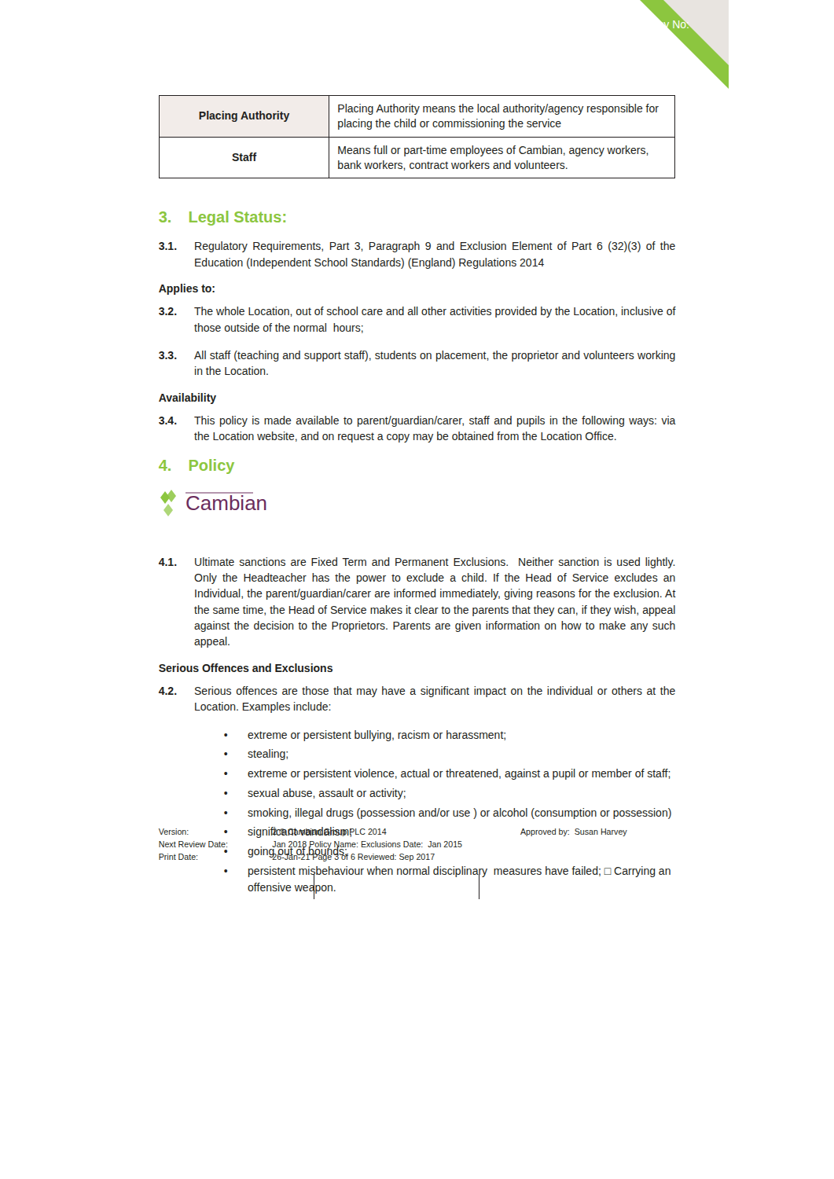Policy No:
84.00
| Placing Authority | Placing Authority means the local authority/agency responsible for placing the child or commissioning the service |
| Staff | Means full or part-time employees of Cambian, agency workers, bank workers, contract workers and volunteers. |
3. Legal Status:
3.1.
Regulatory Requirements, Part 3, Paragraph 9 and Exclusion Element of Part 6 (32)(3) of the Education (Independent School Standards) (England) Regulations 2014
Applies to:
3.2.
The whole Location, out of school care and all other activities provided by the Location, inclusive of those outside of the normal hours;
3.3.
All staff (teaching and support staff), students on placement, the proprietor and volunteers working in the Location.
Availability
3.4.
This policy is made available to parent/guardian/carer, staff and pupils in the following ways: via the Location website, and on request a copy may be obtained from the Location Office.
4. Policy
Cambian
4.1.
Ultimate sanctions are Fixed Term and Permanent Exclusions. Neither sanction is used lightly. Only the Headteacher has the power to exclude a child. If the Head of Service excludes an Individual, the parent/guardian/carer are informed immediately, giving reasons for the exclusion. At the same time, the Head of Service makes it clear to the parents that they can, if they wish, appeal against the decision to the Proprietors. Parents are given information on how to make any such appeal.
Serious Offences and Exclusions
4.2.
Serious offences are those that may have a significant impact on the individual or others at the Location. Examples include:
extreme or persistent bullying, racism or harassment;
stealing;
extreme or persistent violence, actual or threatened, against a pupil or member of staff;
sexual abuse, assault or activity;
smoking, illegal drugs (possession and/or use ) or alcohol (consumption or possession)
significant vandalism;
going out of bounds;
persistent misbehaviour when normal disciplinary measures have failed; □ Carrying an offensive weapon.
| Version: | 2 ® Cambian Group PLC 2014 | Approved by: Susan Harvey |
| Next Review Date: | Jan 2018 Policy Name: Exclusions Date: Jan 2015 |
| Print Date: | 26-Jan-21 Page 3 of 6 Reviewed: Sep 2017 |